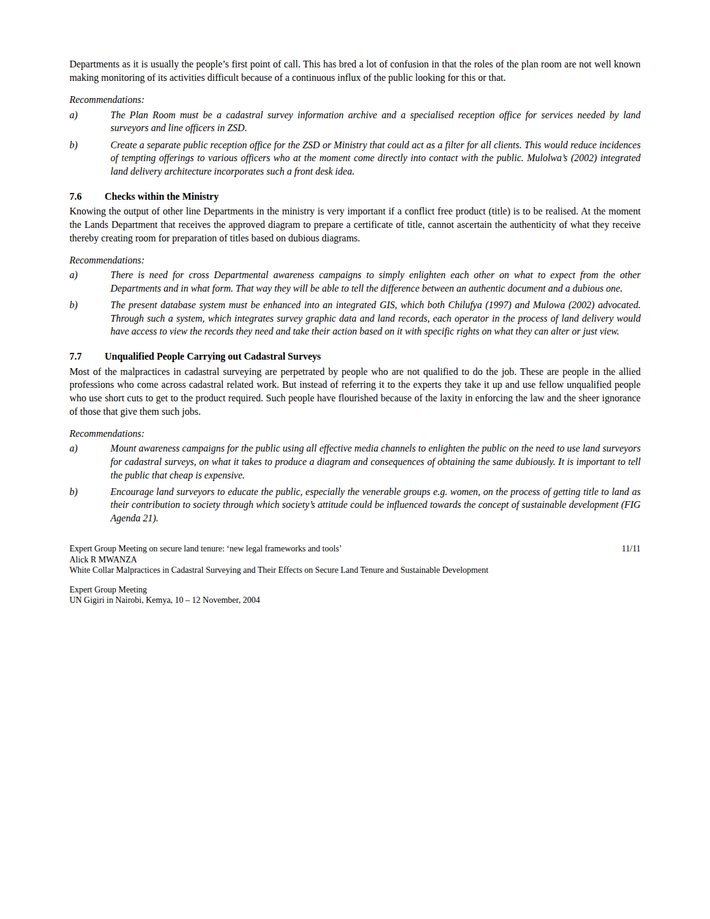Departments as it is usually the people’s first point of call. This has bred a lot of confusion in that the roles of the plan room are not well known making monitoring of its activities difficult because of a continuous influx of the public looking for this or that.
Recommendations:
a) The Plan Room must be a cadastral survey information archive and a specialised reception office for services needed by land surveyors and line officers in ZSD.
b) Create a separate public reception office for the ZSD or Ministry that could act as a filter for all clients. This would reduce incidences of tempting offerings to various officers who at the moment come directly into contact with the public. Mulolwa’s (2002) integrated land delivery architecture incorporates such a front desk idea.
7.6 Checks within the Ministry
Knowing the output of other line Departments in the ministry is very important if a conflict free product (title) is to be realised. At the moment the Lands Department that receives the approved diagram to prepare a certificate of title, cannot ascertain the authenticity of what they receive thereby creating room for preparation of titles based on dubious diagrams.
Recommendations:
a) There is need for cross Departmental awareness campaigns to simply enlighten each other on what to expect from the other Departments and in what form. That way they will be able to tell the difference between an authentic document and a dubious one.
b) The present database system must be enhanced into an integrated GIS, which both Chilufya (1997) and Mulowa (2002) advocated. Through such a system, which integrates survey graphic data and land records, each operator in the process of land delivery would have access to view the records they need and take their action based on it with specific rights on what they can alter or just view.
7.7 Unqualified People Carrying out Cadastral Surveys
Most of the malpractices in cadastral surveying are perpetrated by people who are not qualified to do the job. These are people in the allied professions who come across cadastral related work. But instead of referring it to the experts they take it up and use fellow unqualified people who use short cuts to get to the product required. Such people have flourished because of the laxity in enforcing the law and the sheer ignorance of those that give them such jobs.
Recommendations:
a) Mount awareness campaigns for the public using all effective media channels to enlighten the public on the need to use land surveyors for cadastral surveys, on what it takes to produce a diagram and consequences of obtaining the same dubiously. It is important to tell the public that cheap is expensive.
b) Encourage land surveyors to educate the public, especially the venerable groups e.g. women, on the process of getting title to land as their contribution to society through which society’s attitude could be influenced towards the concept of sustainable development (FIG Agenda 21).
Expert Group Meeting on secure land tenure: ‘new legal frameworks and tools’ 11/11
Alick R MWANZA
White Collar Malpractices in Cadastral Surveying and Their Effects on Secure Land Tenure and Sustainable Development
Expert Group Meeting
UN Gigiri in Nairobi, Kemya, 10 – 12 November, 2004